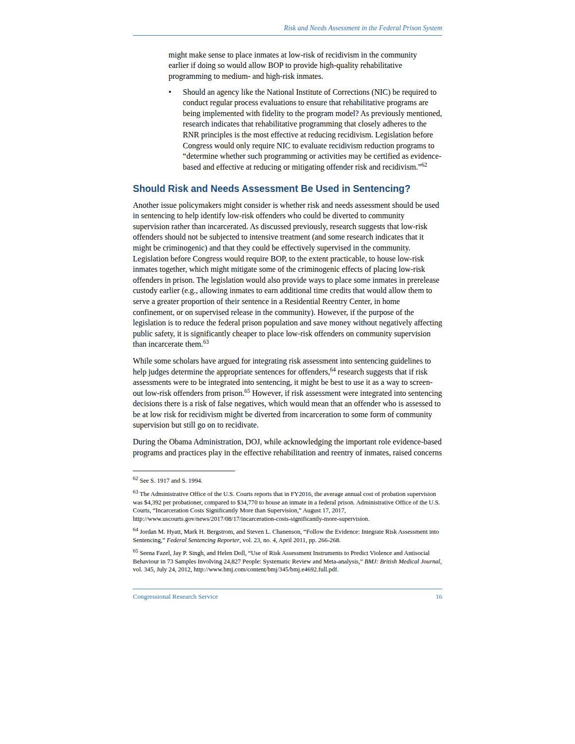Risk and Needs Assessment in the Federal Prison System
might make sense to place inmates at low-risk of recidivism in the community earlier if doing so would allow BOP to provide high-quality rehabilitative programming to medium- and high-risk inmates.
Should an agency like the National Institute of Corrections (NIC) be required to conduct regular process evaluations to ensure that rehabilitative programs are being implemented with fidelity to the program model? As previously mentioned, research indicates that rehabilitative programming that closely adheres to the RNR principles is the most effective at reducing recidivism. Legislation before Congress would only require NIC to evaluate recidivism reduction programs to “determine whether such programming or activities may be certified as evidence-based and effective at reducing or mitigating offender risk and recidivism.”62
Should Risk and Needs Assessment Be Used in Sentencing?
Another issue policymakers might consider is whether risk and needs assessment should be used in sentencing to help identify low-risk offenders who could be diverted to community supervision rather than incarcerated. As discussed previously, research suggests that low-risk offenders should not be subjected to intensive treatment (and some research indicates that it might be criminogenic) and that they could be effectively supervised in the community. Legislation before Congress would require BOP, to the extent practicable, to house low-risk inmates together, which might mitigate some of the criminogenic effects of placing low-risk offenders in prison. The legislation would also provide ways to place some inmates in prerelease custody earlier (e.g., allowing inmates to earn additional time credits that would allow them to serve a greater proportion of their sentence in a Residential Reentry Center, in home confinement, or on supervised release in the community). However, if the purpose of the legislation is to reduce the federal prison population and save money without negatively affecting public safety, it is significantly cheaper to place low-risk offenders on community supervision than incarcerate them.63
While some scholars have argued for integrating risk assessment into sentencing guidelines to help judges determine the appropriate sentences for offenders,64 research suggests that if risk assessments were to be integrated into sentencing, it might be best to use it as a way to screen-out low-risk offenders from prison.65 However, if risk assessment were integrated into sentencing decisions there is a risk of false negatives, which would mean that an offender who is assessed to be at low risk for recidivism might be diverted from incarceration to some form of community supervision but still go on to recidivate.
During the Obama Administration, DOJ, while acknowledging the important role evidence-based programs and practices play in the effective rehabilitation and reentry of inmates, raised concerns
62 See S. 1917 and S. 1994.
63 The Administrative Office of the U.S. Courts reports that in FY2016, the average annual cost of probation supervision was $4,392 per probationer, compared to $34,770 to house an inmate in a federal prison. Administrative Office of the U.S. Courts, “Incarceration Costs Significantly More than Supervision,” August 17, 2017, http://www.uscourts.gov/news/2017/08/17/incarceration-costs-significantly-more-supervision.
64 Jordan M. Hyatt, Mark H. Bergstrom, and Steven L. Chanenson, “Follow the Evidence: Integrate Risk Assessment into Sentencing,” Federal Sentencing Reporter, vol. 23, no. 4, April 2011, pp. 266-268.
65 Seena Fazel, Jay P. Singh, and Helen Doll, “Use of Risk Assessment Instruments to Predict Violence and Antisocial Behaviour in 73 Samples Involving 24,827 People: Systematic Review and Meta-analysis,” BMJ: British Medical Journal, vol. 345, July 24, 2012, http://www.bmj.com/content/bmj/345/bmj.e4692.full.pdf.
Congressional Research Service
16